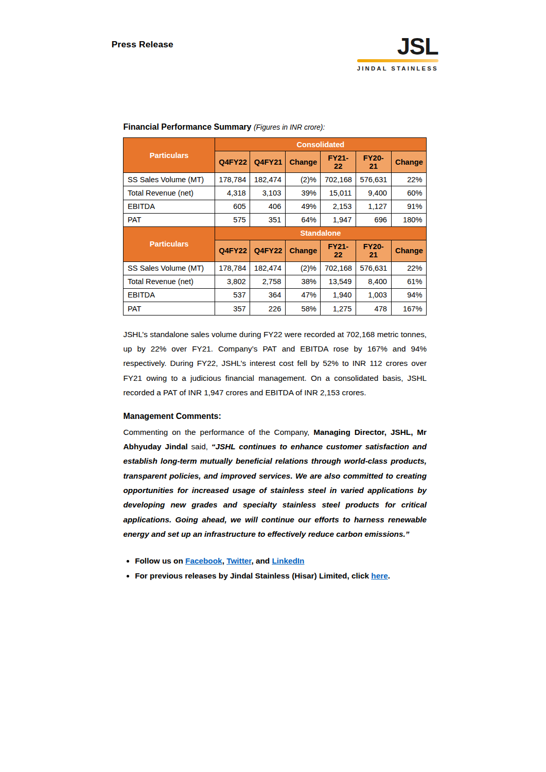Press Release
JSL JINDAL STAINLESS
Financial Performance Summary (Figures in INR crore):
| Particulars | Consolidated |
| Q4FY22 | Q4FY21 | Change | FY21-22 | FY20-21 | Change |
| SS Sales Volume (MT) | 178,784 | 182,474 | (2)% | 702,168 | 576,631 | 22% |
| Total Revenue (net) | 4,318 | 3,103 | 39% | 15,011 | 9,400 | 60% |
| EBITDA | 605 | 406 | 49% | 2,153 | 1,127 | 91% |
| PAT | 575 | 351 | 64% | 1,947 | 696 | 180% |
| Particulars | Standalone |
| Q4FY22 | Q4FY22 | Change | FY21-22 | FY20-21 | Change |
| SS Sales Volume (MT) | 178,784 | 182,474 | (2)% | 702,168 | 576,631 | 22% |
| Total Revenue (net) | 3,802 | 2,758 | 38% | 13,549 | 8,400 | 61% |
| EBITDA | 537 | 364 | 47% | 1,940 | 1,003 | 94% |
| PAT | 357 | 226 | 58% | 1,275 | 478 | 167% |
JSHL’s standalone sales volume during FY22 were recorded at 702,168 metric tonnes, up by 22% over FY21. Company’s PAT and EBITDA rose by 167% and 94% respectively. During FY22, JSHL’s interest cost fell by 52% to INR 112 crores over FY21 owing to a judicious financial management. On a consolidated basis, JSHL recorded a PAT of INR 1,947 crores and EBITDA of INR 2,153 crores.
Management Comments:
Commenting on the performance of the Company, Managing Director, JSHL, Mr Abhyuday Jindal said, “JSHL continues to enhance customer satisfaction and establish long-term mutually beneficial relations through world-class products, transparent policies, and improved services. We are also committed to creating opportunities for increased usage of stainless steel in varied applications by developing new grades and specialty stainless steel products for critical applications. Going ahead, we will continue our efforts to harness renewable energy and set up an infrastructure to effectively reduce carbon emissions.”
Follow us on Facebook, Twitter, and LinkedIn
For previous releases by Jindal Stainless (Hisar) Limited, click here.